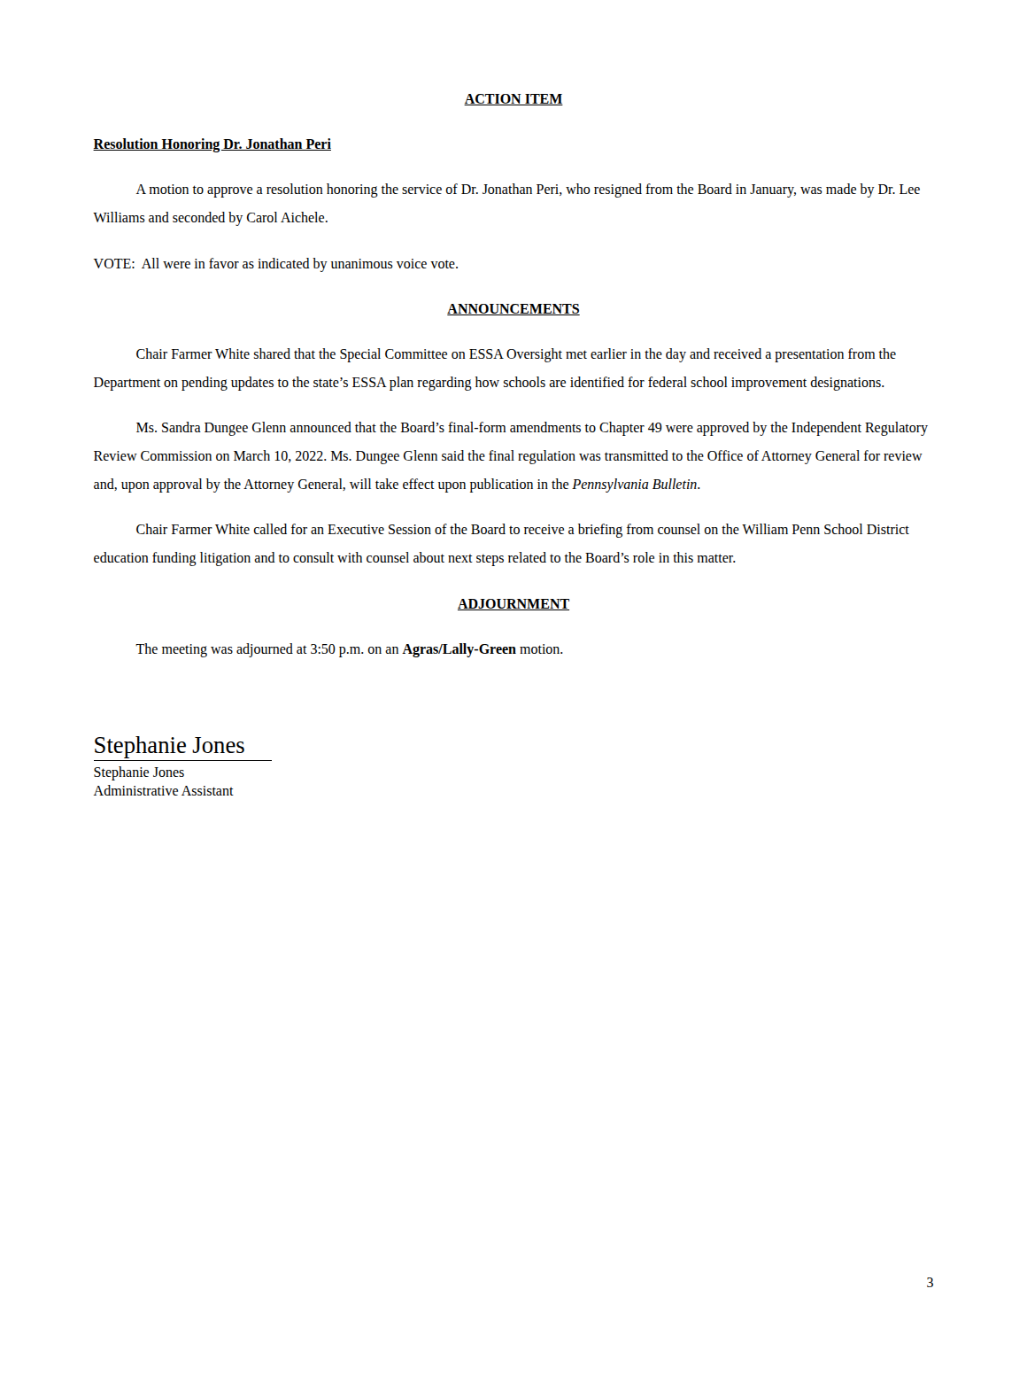ACTION ITEM
Resolution Honoring Dr. Jonathan Peri
A motion to approve a resolution honoring the service of Dr. Jonathan Peri, who resigned from the Board in January, was made by Dr. Lee Williams and seconded by Carol Aichele.
VOTE: All were in favor as indicated by unanimous voice vote.
ANNOUNCEMENTS
Chair Farmer White shared that the Special Committee on ESSA Oversight met earlier in the day and received a presentation from the Department on pending updates to the state’s ESSA plan regarding how schools are identified for federal school improvement designations.
Ms. Sandra Dungee Glenn announced that the Board’s final-form amendments to Chapter 49 were approved by the Independent Regulatory Review Commission on March 10, 2022. Ms. Dungee Glenn said the final regulation was transmitted to the Office of Attorney General for review and, upon approval by the Attorney General, will take effect upon publication in the Pennsylvania Bulletin.
Chair Farmer White called for an Executive Session of the Board to receive a briefing from counsel on the William Penn School District education funding litigation and to consult with counsel about next steps related to the Board’s role in this matter.
ADJOURNMENT
The meeting was adjourned at 3:50 p.m. on an Agras/Lally-Green motion.
Stephanie Jones
Stephanie Jones
Administrative Assistant
3